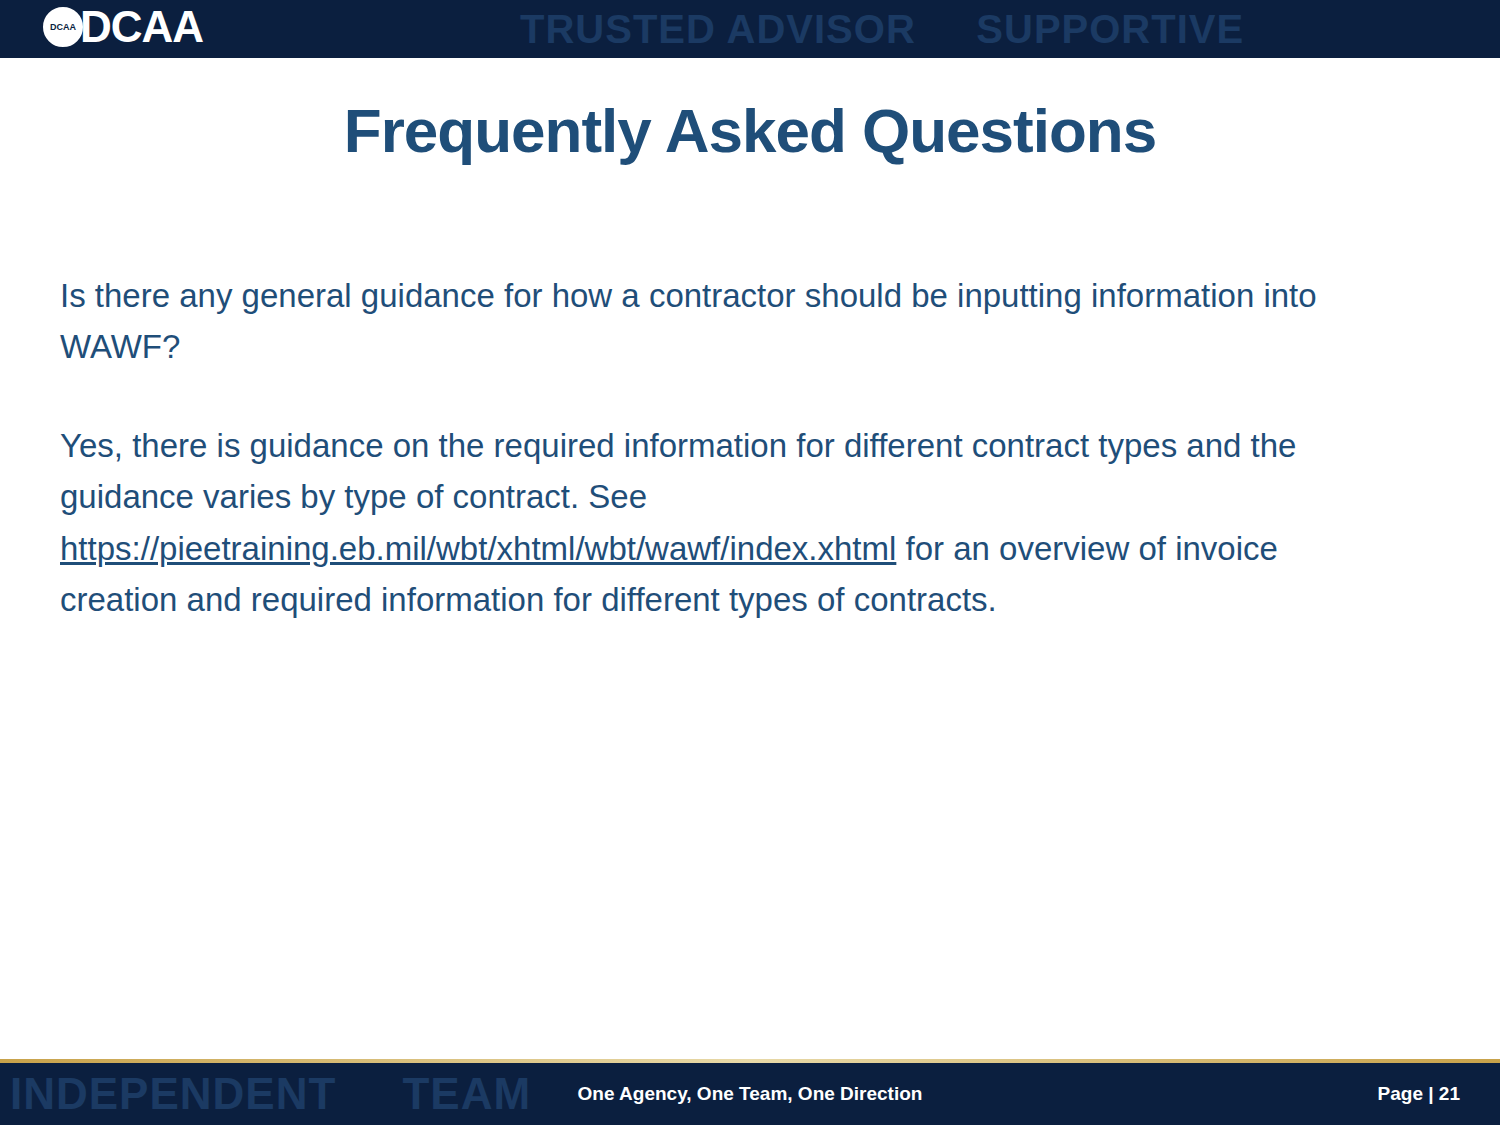TRUSTED ADVISOR SUPPORTIVE
DCAA
DCAA
Frequently Asked Questions
Is there any general guidance for how a contractor should be inputting information into WAWF?
Yes, there is guidance on the required information for different contract types and the guidance varies by type of contract. See https://pieetraining.eb.mil/wbt/xhtml/wbt/wawf/index.xhtml for an overview of invoice creation and required information for different types of contracts.
INDEPENDENT TEAM
One Agency, One Team, One Direction
Page | 21